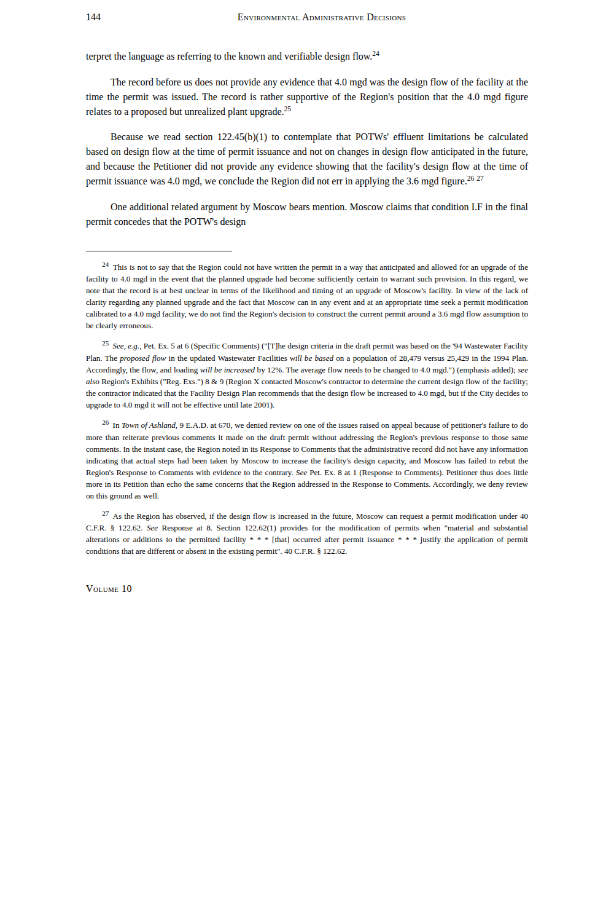144 Environmental Administrative Decisions
terpret the language as referring to the known and verifiable design flow.24
The record before us does not provide any evidence that 4.0 mgd was the design flow of the facility at the time the permit was issued. The record is rather supportive of the Region's position that the 4.0 mgd figure relates to a proposed but unrealized plant upgrade.25
Because we read section 122.45(b)(1) to contemplate that POTWs' effluent limitations be calculated based on design flow at the time of permit issuance and not on changes in design flow anticipated in the future, and because the Petitioner did not provide any evidence showing that the facility's design flow at the time of permit issuance was 4.0 mgd, we conclude the Region did not err in applying the 3.6 mgd figure.26 27
One additional related argument by Moscow bears mention. Moscow claims that condition I.F in the final permit concedes that the POTW's design
24 This is not to say that the Region could not have written the permit in a way that anticipated and allowed for an upgrade of the facility to 4.0 mgd in the event that the planned upgrade had become sufficiently certain to warrant such provision. In this regard, we note that the record is at best unclear in terms of the likelihood and timing of an upgrade of Moscow's facility. In view of the lack of clarity regarding any planned upgrade and the fact that Moscow can in any event and at an appropriate time seek a permit modification calibrated to a 4.0 mgd facility, we do not find the Region's decision to construct the current permit around a 3.6 mgd flow assumption to be clearly erroneous.
25 See, e.g., Pet. Ex. 5 at 6 (Specific Comments) ("[T]he design criteria in the draft permit was based on the '94 Wastewater Facility Plan. The proposed flow in the updated Wastewater Facilities will be based on a population of 28,479 versus 25,429 in the 1994 Plan. Accordingly, the flow, and loading will be increased by 12%. The average flow needs to be changed to 4.0 mgd.") (emphasis added); see also Region's Exhibits ("Reg. Exs.") 8 & 9 (Region X contacted Moscow's contractor to determine the current design flow of the facility; the contractor indicated that the Facility Design Plan recommends that the design flow be increased to 4.0 mgd, but if the City decides to upgrade to 4.0 mgd it will not be effective until late 2001).
26 In Town of Ashland, 9 E.A.D. at 670, we denied review on one of the issues raised on appeal because of petitioner's failure to do more than reiterate previous comments it made on the draft permit without addressing the Region's previous response to those same comments. In the instant case, the Region noted in its Response to Comments that the administrative record did not have any information indicating that actual steps had been taken by Moscow to increase the facility's design capacity, and Moscow has failed to rebut the Region's Response to Comments with evidence to the contrary. See Pet. Ex. 8 at 1 (Response to Comments). Petitioner thus does little more in its Petition than echo the same concerns that the Region addressed in the Response to Comments. Accordingly, we deny review on this ground as well.
27 As the Region has observed, if the design flow is increased in the future, Moscow can request a permit modification under 40 C.F.R. § 122.62. See Response at 8. Section 122.62(1) provides for the modification of permits when "material and substantial alterations or additions to the permitted facility * * * [that] occurred after permit issuance * * * justify the application of permit conditions that are different or absent in the existing permit". 40 C.F.R. § 122.62.
Volume 10